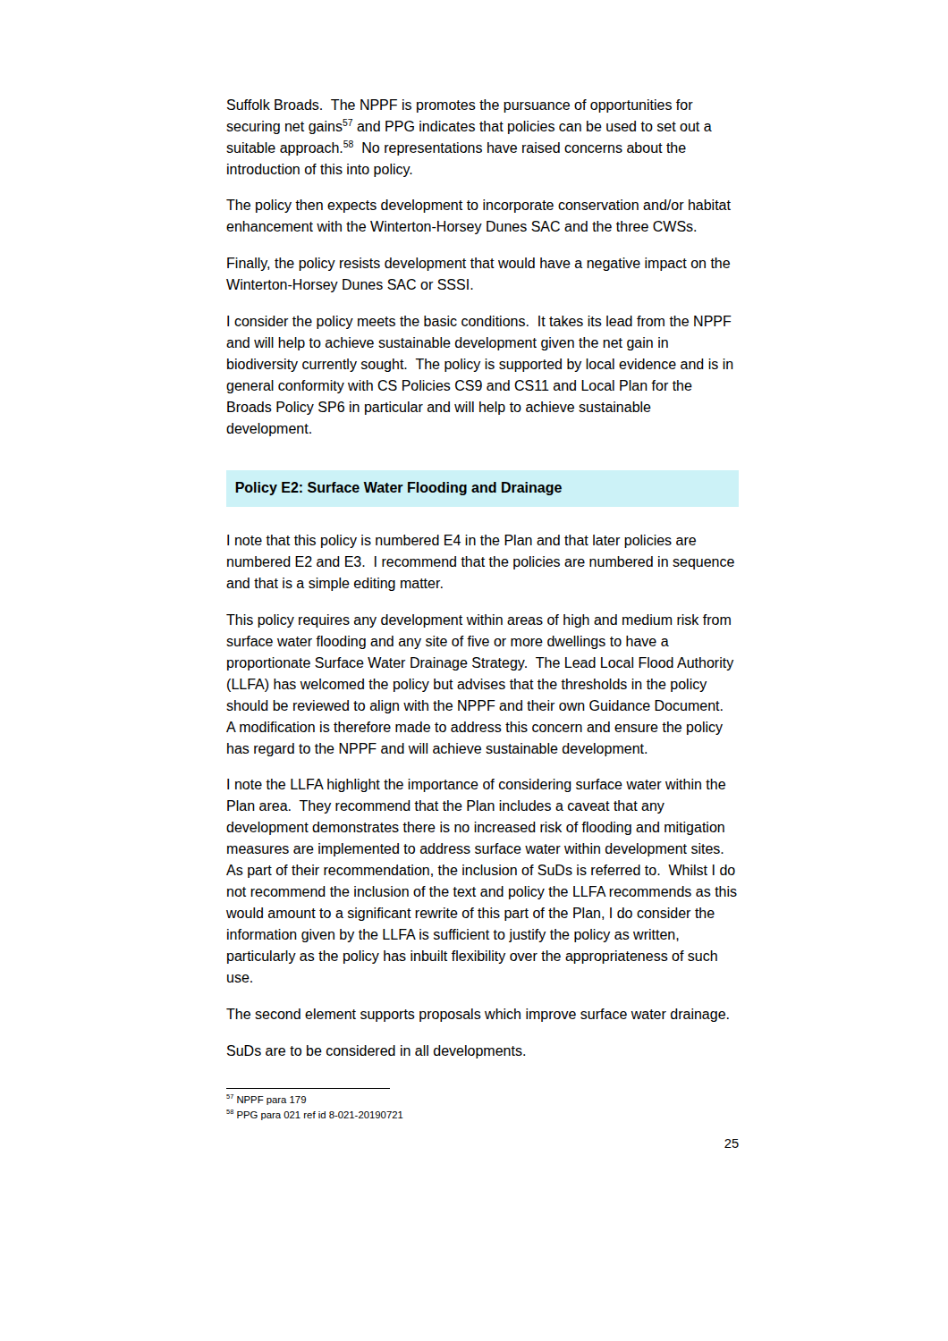Suffolk Broads. The NPPF is promotes the pursuance of opportunities for securing net gains57 and PPG indicates that policies can be used to set out a suitable approach.58 No representations have raised concerns about the introduction of this into policy.
The policy then expects development to incorporate conservation and/or habitat enhancement with the Winterton-Horsey Dunes SAC and the three CWSs.
Finally, the policy resists development that would have a negative impact on the Winterton-Horsey Dunes SAC or SSSI.
I consider the policy meets the basic conditions. It takes its lead from the NPPF and will help to achieve sustainable development given the net gain in biodiversity currently sought. The policy is supported by local evidence and is in general conformity with CS Policies CS9 and CS11 and Local Plan for the Broads Policy SP6 in particular and will help to achieve sustainable development.
Policy E2: Surface Water Flooding and Drainage
I note that this policy is numbered E4 in the Plan and that later policies are numbered E2 and E3. I recommend that the policies are numbered in sequence and that is a simple editing matter.
This policy requires any development within areas of high and medium risk from surface water flooding and any site of five or more dwellings to have a proportionate Surface Water Drainage Strategy. The Lead Local Flood Authority (LLFA) has welcomed the policy but advises that the thresholds in the policy should be reviewed to align with the NPPF and their own Guidance Document. A modification is therefore made to address this concern and ensure the policy has regard to the NPPF and will achieve sustainable development.
I note the LLFA highlight the importance of considering surface water within the Plan area. They recommend that the Plan includes a caveat that any development demonstrates there is no increased risk of flooding and mitigation measures are implemented to address surface water within development sites. As part of their recommendation, the inclusion of SuDs is referred to. Whilst I do not recommend the inclusion of the text and policy the LLFA recommends as this would amount to a significant rewrite of this part of the Plan, I do consider the information given by the LLFA is sufficient to justify the policy as written, particularly as the policy has inbuilt flexibility over the appropriateness of such use.
The second element supports proposals which improve surface water drainage.
SuDs are to be considered in all developments.
57 NPPF para 179
58 PPG para 021 ref id 8-021-20190721
25